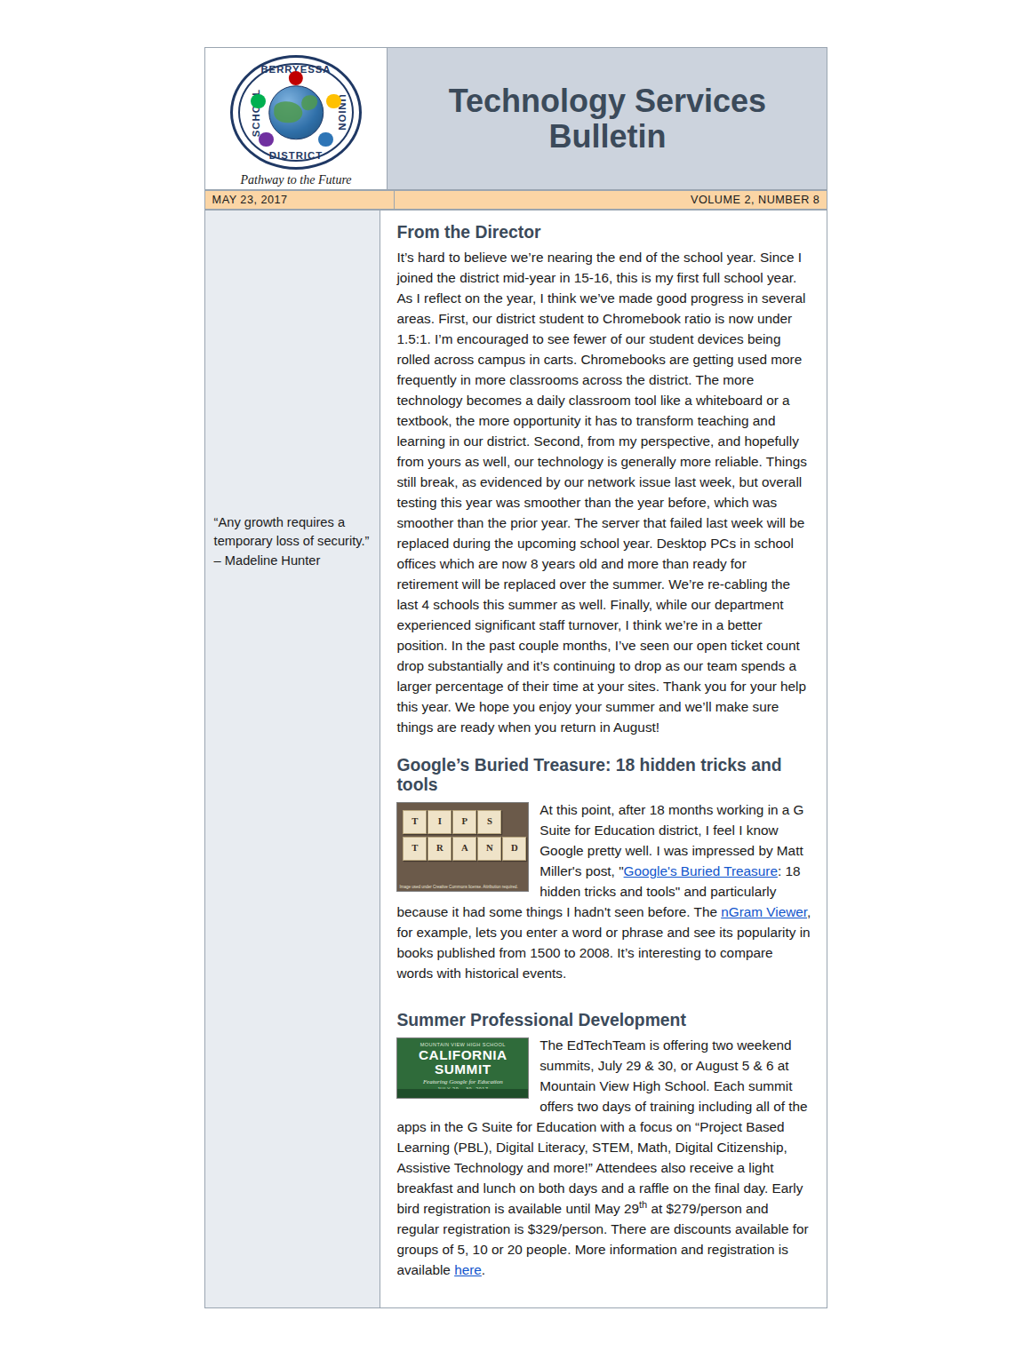BERRYESSA UNION DISTRICT SCHOOL
Pathway to the Future
Technology Services Bulletin
MAY 23, 2017
VOLUME 2, NUMBER 8
“Any growth requires a temporary loss of security.”
– Madeline Hunter
From the Director
It’s hard to believe we’re nearing the end of the school year. Since I joined the district mid-year in 15-16, this is my first full school year. As I reflect on the year, I think we’ve made good progress in several areas. First, our district student to Chromebook ratio is now under 1.5:1. I’m encouraged to see fewer of our student devices being rolled across campus in carts. Chromebooks are getting used more frequently in more classrooms across the district. The more technology becomes a daily classroom tool like a whiteboard or a textbook, the more opportunity it has to transform teaching and learning in our district. Second, from my perspective, and hopefully from yours as well, our technology is generally more reliable. Things still break, as evidenced by our network issue last week, but overall testing this year was smoother than the year before, which was smoother than the prior year. The server that failed last week will be replaced during the upcoming school year. Desktop PCs in school offices which are now 8 years old and more than ready for retirement will be replaced over the summer. We’re re-cabling the last 4 schools this summer as well. Finally, while our department experienced significant staff turnover, I think we’re in a better position. In the past couple months, I’ve seen our open ticket count drop substantially and it’s continuing to drop as our team spends a larger percentage of their time at your sites. Thank you for your help this year. We hope you enjoy your summer and we’ll make sure things are ready when you return in August!
Google’s Buried Treasure: 18 hidden tricks and tools
T I P S T R A N D Image used under Creative Commons license. Attribution required.
At this point, after 18 months working in a G Suite for Education district, I feel I know Google pretty well. I was impressed by Matt Miller's post, "Google's Buried Treasure: 18 hidden tricks and tools" and particularly because it had some things I hadn't seen before. The nGram Viewer, for example, lets you enter a word or phrase and see its popularity in books published from 1500 to 2008. It’s interesting to compare words with historical events.
Summer Professional Development
MOUNTAIN VIEW HIGH SCHOOL
CALIFORNIA SUMMIT
Featuring Google for Education
JULY 29 – 30, 2017
The EdTechTeam is offering two weekend summits, July 29 & 30, or August 5 & 6 at Mountain View High School. Each summit offers two days of training including all of the apps in the G Suite for Education with a focus on “Project Based Learning (PBL), Digital Literacy, STEM, Math, Digital Citizenship, Assistive Technology and more!” Attendees also receive a light breakfast and lunch on both days and a raffle on the final day. Early bird registration is available until May 29th at $279/person and regular registration is $329/person. There are discounts available for groups of 5, 10 or 20 people. More information and registration is available here.